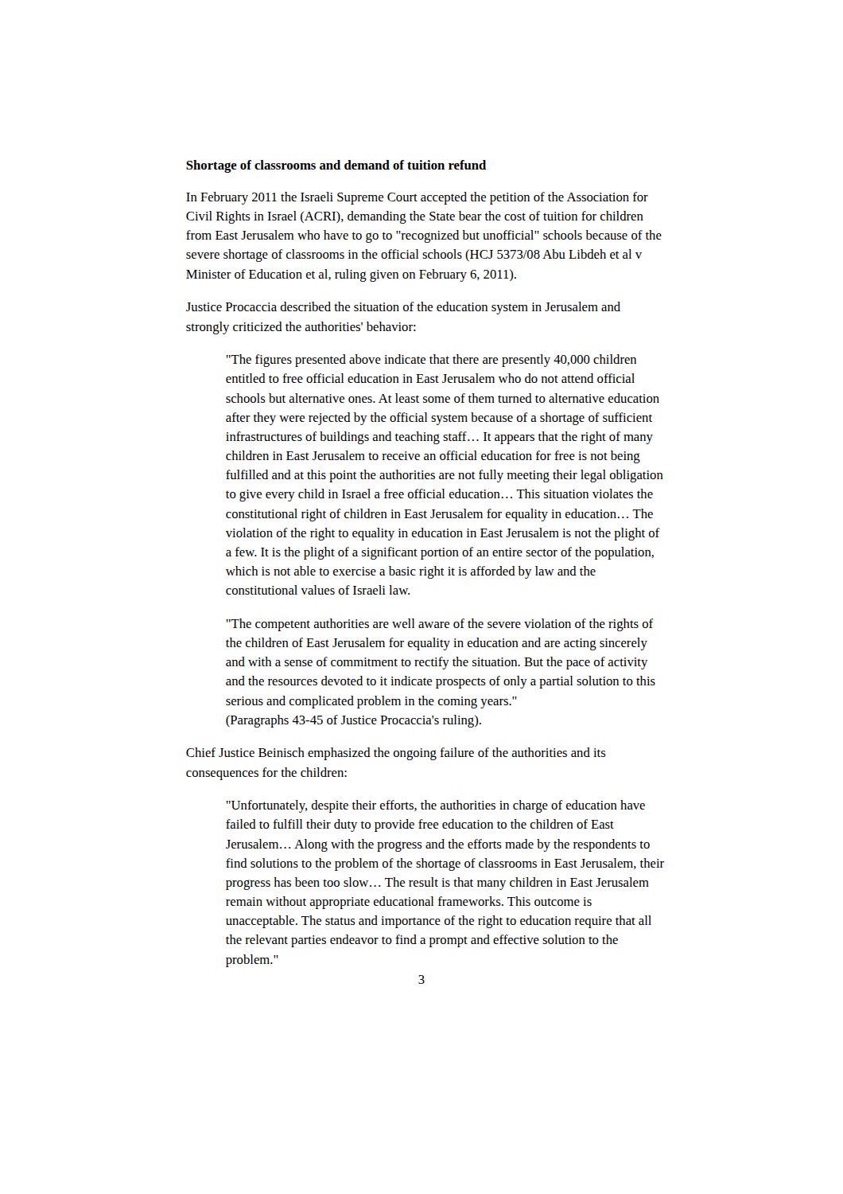Shortage of classrooms and demand of tuition refund
In February 2011 the Israeli Supreme Court accepted the petition of the Association for Civil Rights in Israel (ACRI), demanding the State bear the cost of tuition for children from East Jerusalem who have to go to "recognized but unofficial" schools because of the severe shortage of classrooms in the official schools (HCJ 5373/08 Abu Libdeh et al v Minister of Education et al, ruling given on February 6, 2011).
Justice Procaccia described the situation of the education system in Jerusalem and strongly criticized the authorities' behavior:
"The figures presented above indicate that there are presently 40,000 children entitled to free official education in East Jerusalem who do not attend official schools but alternative ones. At least some of them turned to alternative education after they were rejected by the official system because of a shortage of sufficient infrastructures of buildings and teaching staff… It appears that the right of many children in East Jerusalem to receive an official education for free is not being fulfilled and at this point the authorities are not fully meeting their legal obligation to give every child in Israel a free official education… This situation violates the constitutional right of children in East Jerusalem for equality in education… The violation of the right to equality in education in East Jerusalem is not the plight of a few. It is the plight of a significant portion of an entire sector of the population, which is not able to exercise a basic right it is afforded by law and the constitutional values of Israeli law.
"The competent authorities are well aware of the severe violation of the rights of the children of East Jerusalem for equality in education and are acting sincerely and with a sense of commitment to rectify the situation. But the pace of activity and the resources devoted to it indicate prospects of only a partial solution to this serious and complicated problem in the coming years."
(Paragraphs 43-45 of Justice Procaccia's ruling).
Chief Justice Beinisch emphasized the ongoing failure of the authorities and its consequences for the children:
"Unfortunately, despite their efforts, the authorities in charge of education have failed to fulfill their duty to provide free education to the children of East Jerusalem… Along with the progress and the efforts made by the respondents to find solutions to the problem of the shortage of classrooms in East Jerusalem, their progress has been too slow… The result is that many children in East Jerusalem remain without appropriate educational frameworks. This outcome is unacceptable. The status and importance of the right to education require that all the relevant parties endeavor to find a prompt and effective solution to the problem."
3